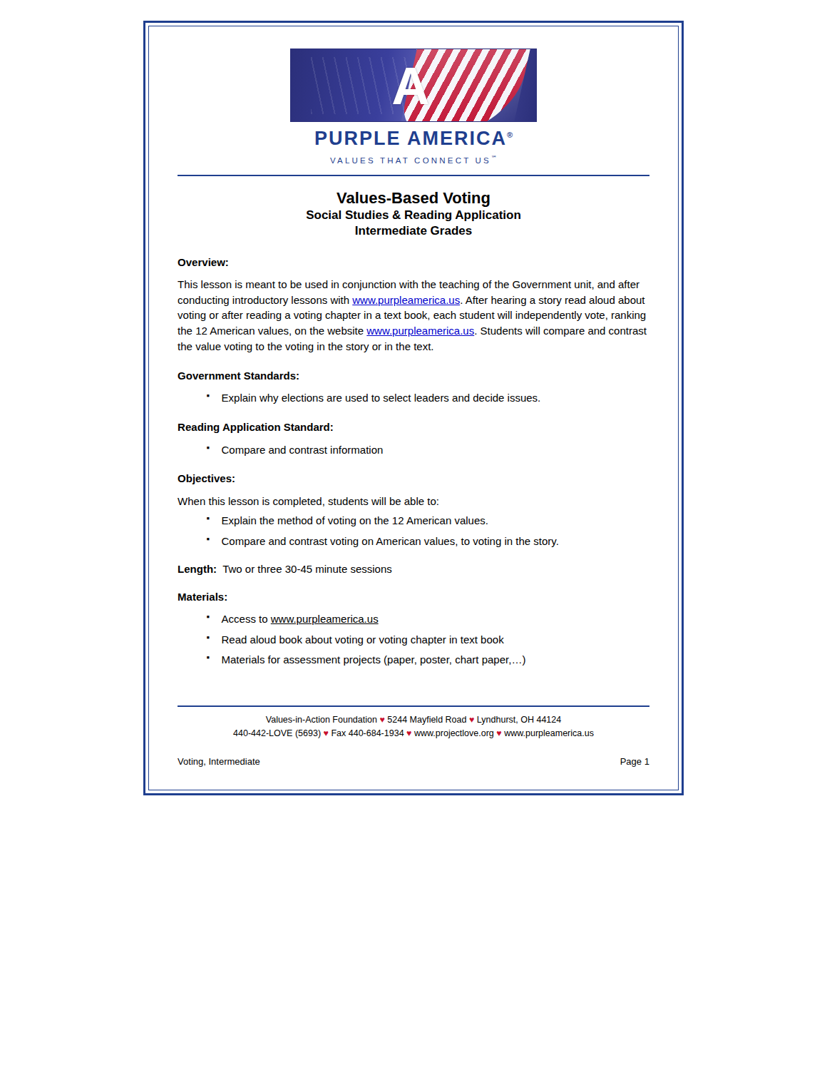A
PURPLE AMERICA®
VALUES THAT CONNECT US℠
Values-Based Voting
Social Studies & Reading Application
Intermediate Grades
Overview:
This lesson is meant to be used in conjunction with the teaching of the Government unit, and after conducting introductory lessons with www.purpleamerica.us. After hearing a story read aloud about voting or after reading a voting chapter in a text book, each student will independently vote, ranking the 12 American values, on the website www.purpleamerica.us. Students will compare and contrast the value voting to the voting in the story or in the text.
Government Standards:
Explain why elections are used to select leaders and decide issues.
Reading Application Standard:
Compare and contrast information
Objectives:
When this lesson is completed, students will be able to:
Explain the method of voting on the 12 American values.
Compare and contrast voting on American values, to voting in the story.
Length: Two or three 30-45 minute sessions
Materials:
Access to www.purpleamerica.us
Read aloud book about voting or voting chapter in text book
Materials for assessment projects (paper, poster, chart paper,…)
Values-in-Action Foundation ♥ 5244 Mayfield Road ♥ Lyndhurst, OH 44124
440-442-LOVE (5693) ♥ Fax 440-684-1934 ♥ www.projectlove.org ♥ www.purpleamerica.us
Voting, Intermediate
Page 1